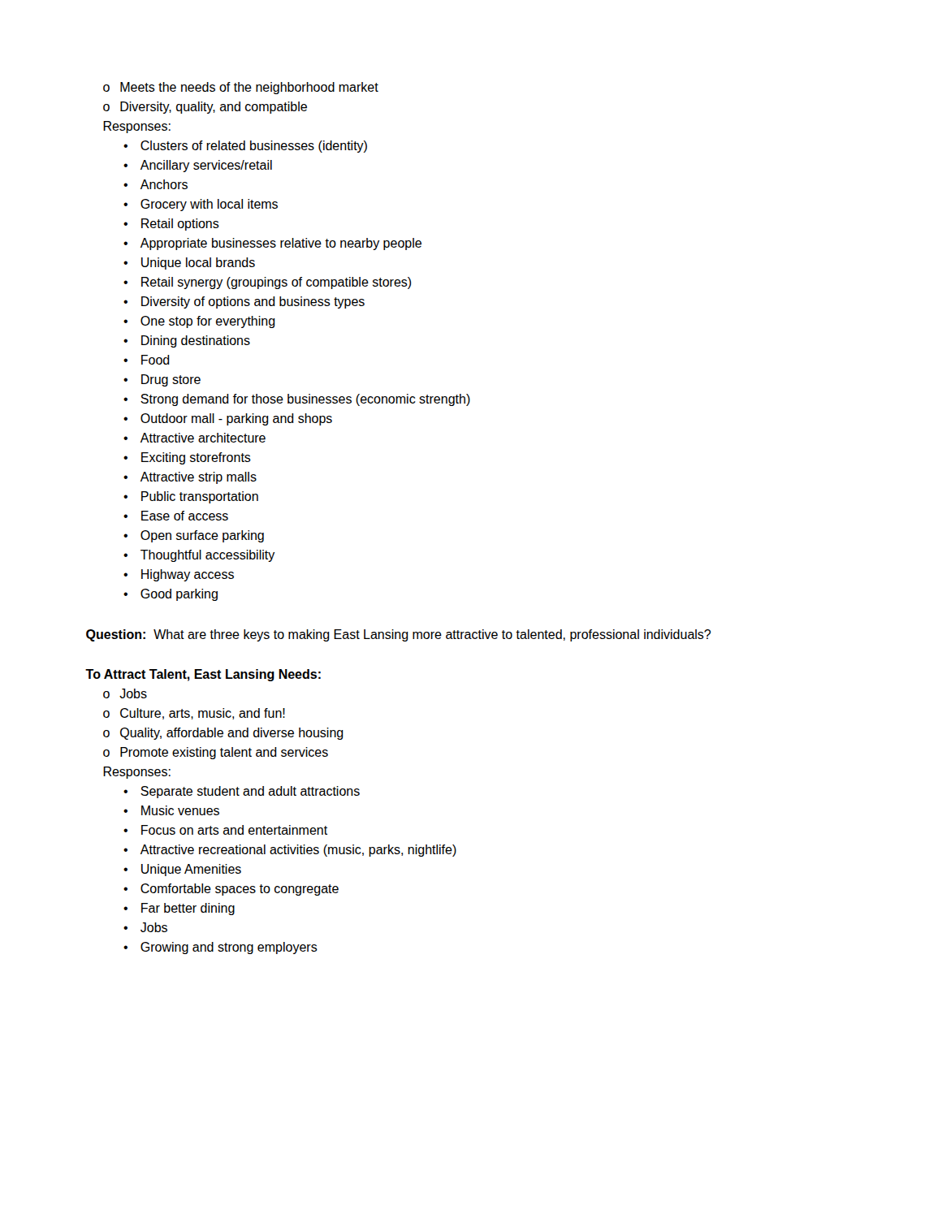Meets the needs of the neighborhood market
Diversity, quality, and compatible
Responses:
Clusters of related businesses (identity)
Ancillary services/retail
Anchors
Grocery with local items
Retail options
Appropriate businesses relative to nearby people
Unique local brands
Retail synergy (groupings of compatible stores)
Diversity of options and business types
One stop for everything
Dining destinations
Food
Drug store
Strong demand for those businesses (economic strength)
Outdoor mall - parking and shops
Attractive architecture
Exciting storefronts
Attractive strip malls
Public transportation
Ease of access
Open surface parking
Thoughtful accessibility
Highway access
Good parking
Question: What are three keys to making East Lansing more attractive to talented, professional individuals?
To Attract Talent, East Lansing Needs:
Jobs
Culture, arts, music, and fun!
Quality, affordable and diverse housing
Promote existing talent and services
Responses:
Separate student and adult attractions
Music venues
Focus on arts and entertainment
Attractive recreational activities (music, parks, nightlife)
Unique Amenities
Comfortable spaces to congregate
Far better dining
Jobs
Growing and strong employers